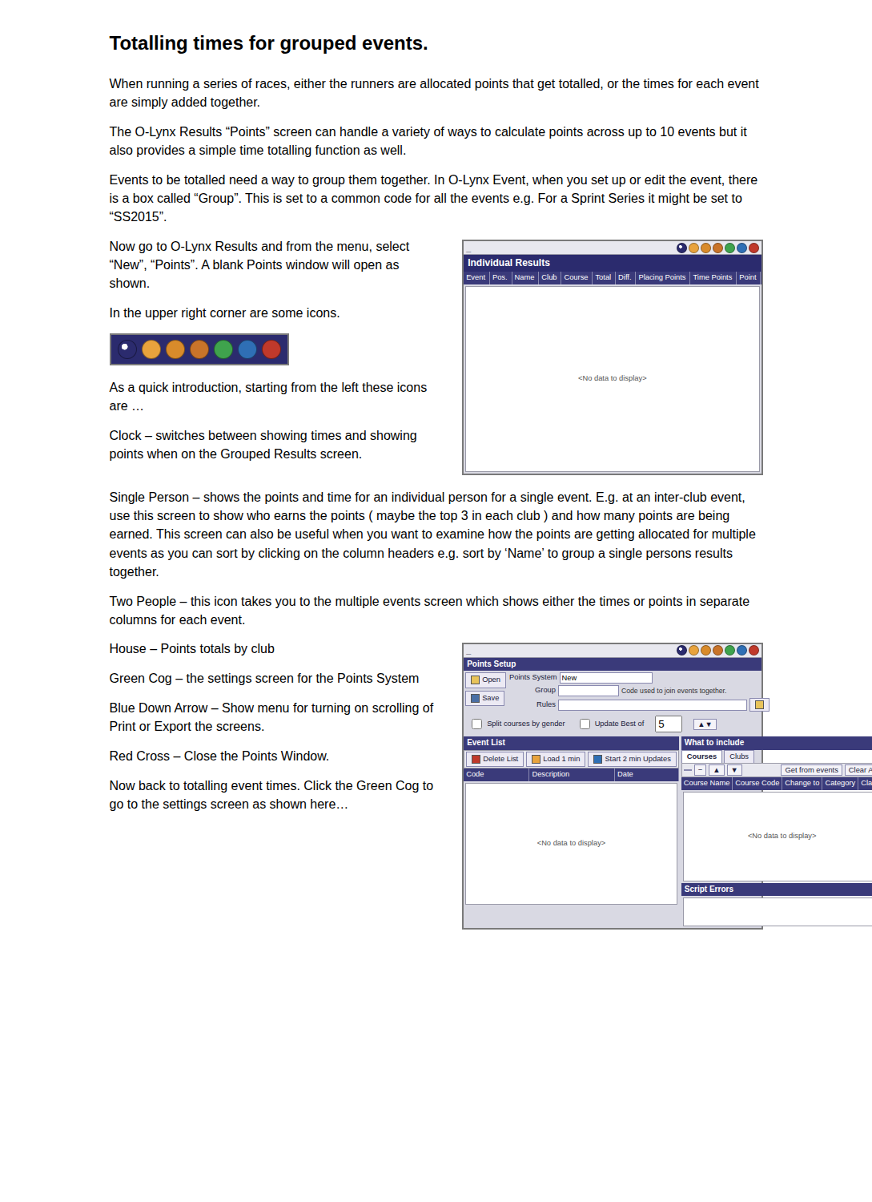Totalling times for grouped events.
When running a series of races, either the runners are allocated points that get totalled, or the times for each event are simply added together.
The O-Lynx Results “Points” screen can handle a variety of ways to calculate points across up to 10 events but it also provides a simple time totalling function as well.
Events to be totalled need a way to group them together. In O-Lynx Event, when you set up or edit the event, there is a box called “Group”. This is set to a common code for all the events e.g. For a Sprint Series it might be set to “SS2015”.
_
Individual Results
Event Pos. Name Club Course Total Diff. Placing Points Time Points Point
<No data to display>
Now go to O-Lynx Results and from the menu, select “New”, “Points”. A blank Points window will open as shown.
In the upper right corner are some icons.
As a quick introduction, starting from the left these icons are …
Clock – switches between showing times and showing points when on the Grouped Results screen.
Single Person – shows the points and time for an individual person for a single event. E.g. at an inter-club event, use this screen to show who earns the points ( maybe the top 3 in each club ) and how many points are being earned. This screen can also be useful when you want to examine how the points are getting allocated for multiple events as you can sort by clicking on the column headers e.g. sort by ‘Name’ to group a single persons results together.
Two People – this icon takes you to the multiple events screen which shows either the times or points in separate columns for each event.
_
Points Setup
Open
Save
Points System
Group Code used to join events together.
Rules
Split courses by gender Update Best of ▲▼
Event List
Delete List Load 1 min Start 2 min Updates
Code Description Date
<No data to display>
What to include
Courses Clubs
− ▲ ▼ Get from events Clear All
Course Name Course Code Change to Category Class
<No data to display>
Script Errors
House – Points totals by club
Green Cog – the settings screen for the Points System
Blue Down Arrow – Show menu for turning on scrolling of Print or Export the screens.
Red Cross – Close the Points Window.
Now back to totalling event times. Click the Green Cog to go to the settings screen as shown here…